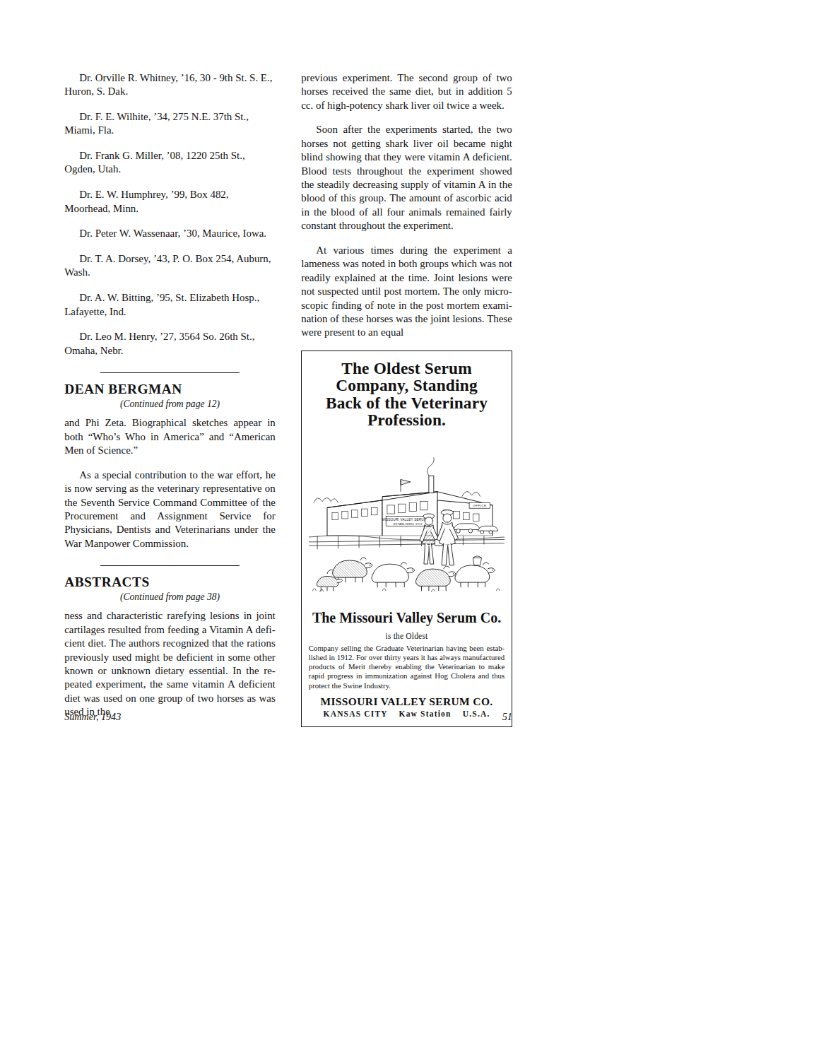Dr. Orville R. Whitney, ’16, 30 - 9th St. S. E., Huron, S. Dak.
Dr. F. E. Wilhite, ’34, 275 N.E. 37th St., Miami, Fla.
Dr. Frank G. Miller, ’08, 1220 25th St., Ogden, Utah.
Dr. E. W. Humphrey, ’99, Box 482, Moorhead, Minn.
Dr. Peter W. Wassenaar, ’30, Maurice, Iowa.
Dr. T. A. Dorsey, ’43, P. O. Box 254, Auburn, Wash.
Dr. A. W. Bitting, ’95, St. Elizabeth Hosp., Lafayette, Ind.
Dr. Leo M. Henry, ’27, 3564 So. 26th St., Omaha, Nebr.
DEAN BERGMAN
(Continued from page 12)
and Phi Zeta. Biographical sketches appear in both “Who’s Who in America” and “American Men of Science.”
As a special contribution to the war effort, he is now serving as the veterinary representative on the Seventh Service Command Committee of the Procurement and Assignment Service for Physicians, Dentists and Veterinarians under the War Manpower Commission.
ABSTRACTS
(Continued from page 38)
ness and characteristic rarefying lesions in joint cartilages resulted from feeding a Vitamin A deficient diet. The authors recognized that the rations previously used might be deficient in some other known or unknown dietary essential. In the repeated experiment, the same vitamin A deficient diet was used on one group of two horses as was used in the
previous experiment. The second group of two horses received the same diet, but in addition 5 cc. of high-potency shark liver oil twice a week.
Soon after the experiments started, the two horses not getting shark liver oil became night blind showing that they were vitamin A deficient. Blood tests throughout the experiment showed the steadily decreasing supply of vitamin A in the blood of this group. The amount of ascorbic acid in the blood of all four animals remained fairly constant throughout the experiment.
At various times during the experiment a lameness was noted in both groups which was not readily explained at the time. Joint lesions were not suspected until post mortem. The only microscopic finding of note in the post mortem examination of these horses was the joint lesions. These were present to an equal
The Oldest Serum Company, Standing
Back of the Veterinary Profession.
MISSOURI VALLEY SERUM CO. ESTABLISHED 1912 OFFICE
The Missouri Valley Serum Co. is the Oldest
Company selling the Graduate Veterinarian having been established in 1912. For over thirty years it has always manufactured products of Merit thereby enabling the Veterinarian to make rapid progress in immunization against Hog Cholera and thus protect the Swine Industry.
MISSOURI VALLEY SERUM CO. KANSAS CITY Kaw Station U.S.A.
Summer, 1943
51